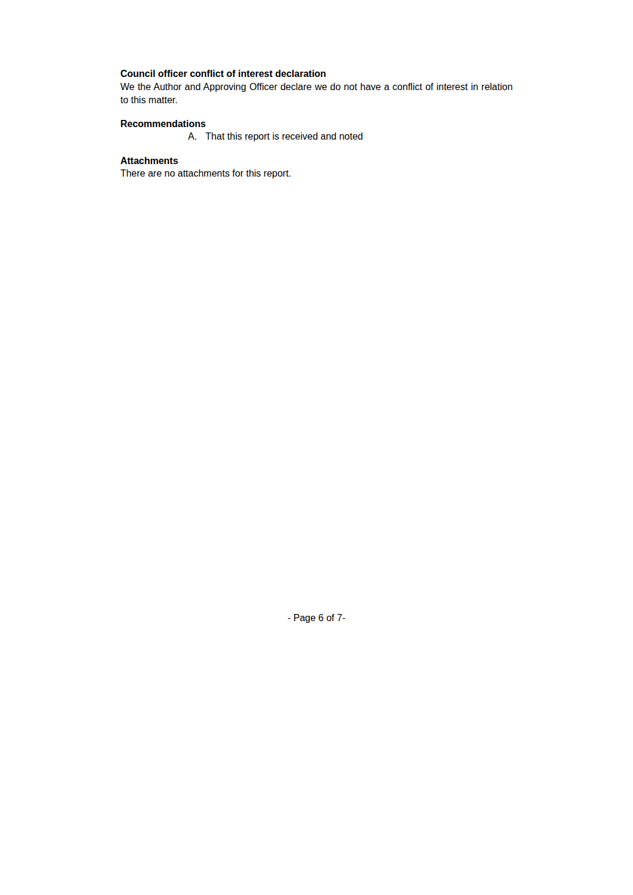Council officer conflict of interest declaration
We the Author and Approving Officer declare we do not have a conflict of interest in relation to this matter.
Recommendations
A. That this report is received and noted
Attachments
There are no attachments for this report.
- Page 6 of 7-